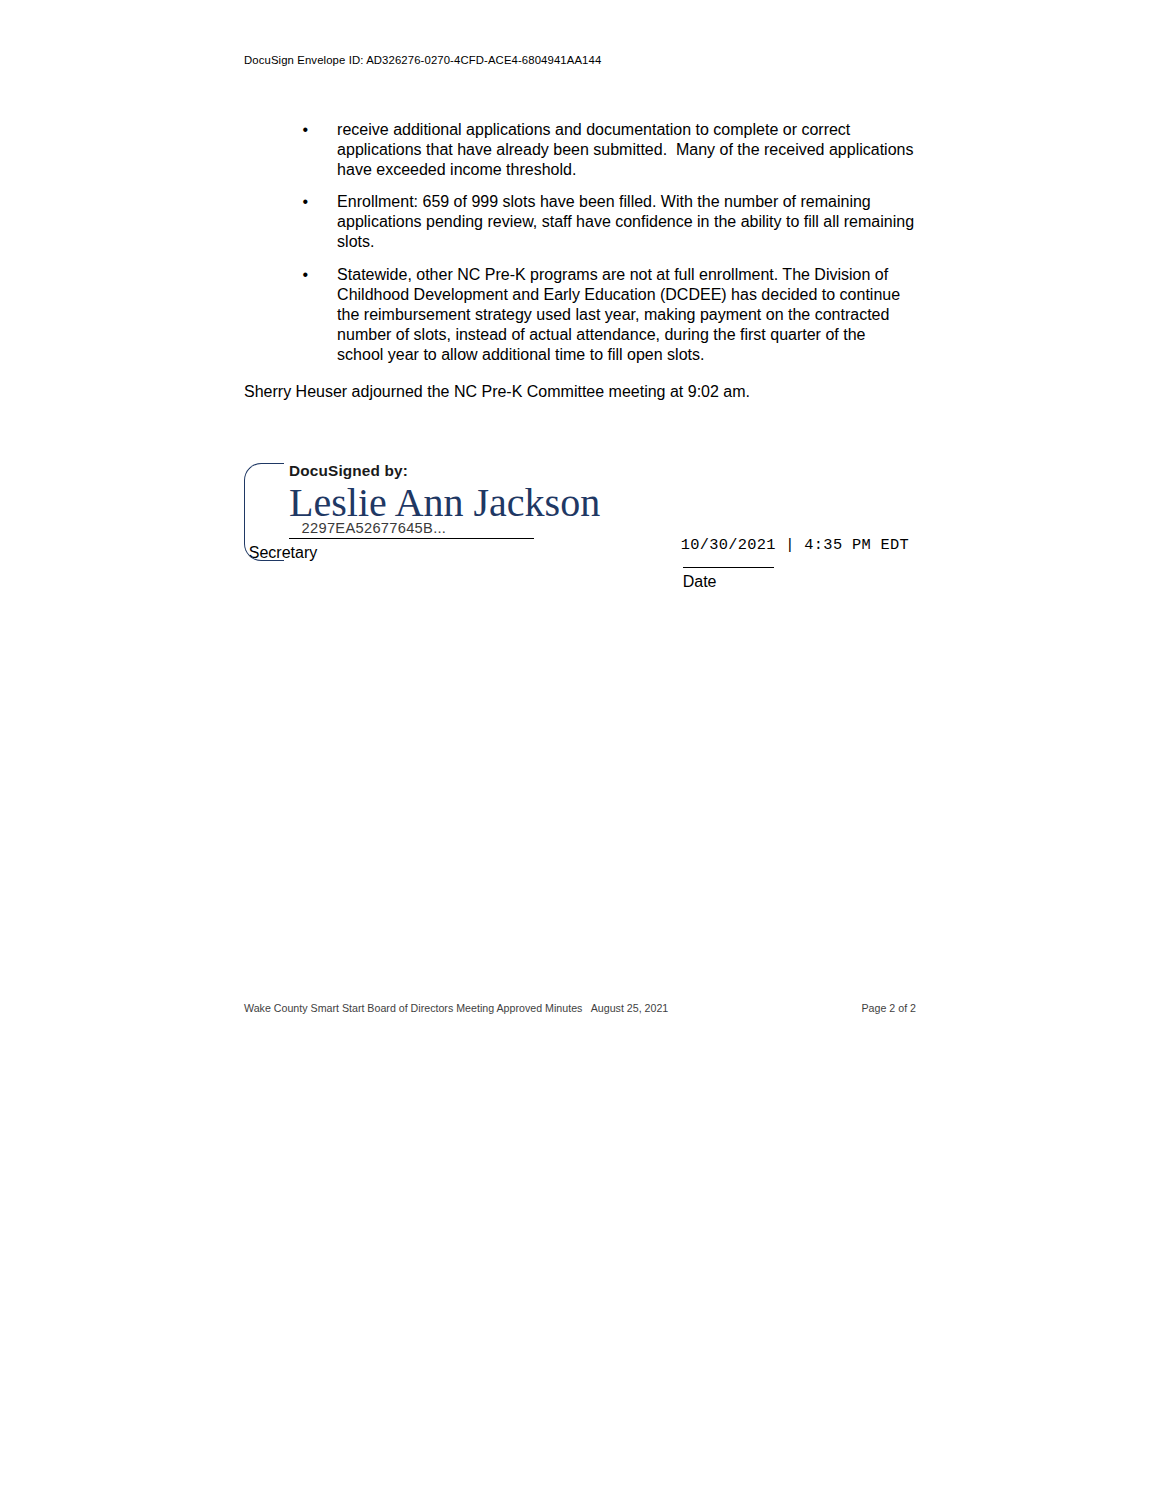DocuSign Envelope ID: AD326276-0270-4CFD-ACE4-6804941AA144
receive additional applications and documentation to complete or correct applications that have already been submitted. Many of the received applications have exceeded income threshold.
Enrollment: 659 of 999 slots have been filled. With the number of remaining applications pending review, staff have confidence in the ability to fill all remaining slots.
Statewide, other NC Pre-K programs are not at full enrollment. The Division of Childhood Development and Early Education (DCDEE) has decided to continue the reimbursement strategy used last year, making payment on the contracted number of slots, instead of actual attendance, during the first quarter of the school year to allow additional time to fill open slots.
Sherry Heuser adjourned the NC Pre-K Committee meeting at 9:02 am.
DocuSigned by:
Leslie Ann Jackson
2297EA52677645B...
Secretary
10/30/2021 | 4:35 PM EDT
Date
Wake County Smart Start Board of Directors Meeting Approved Minutes August 25, 2021 Page 2 of 2